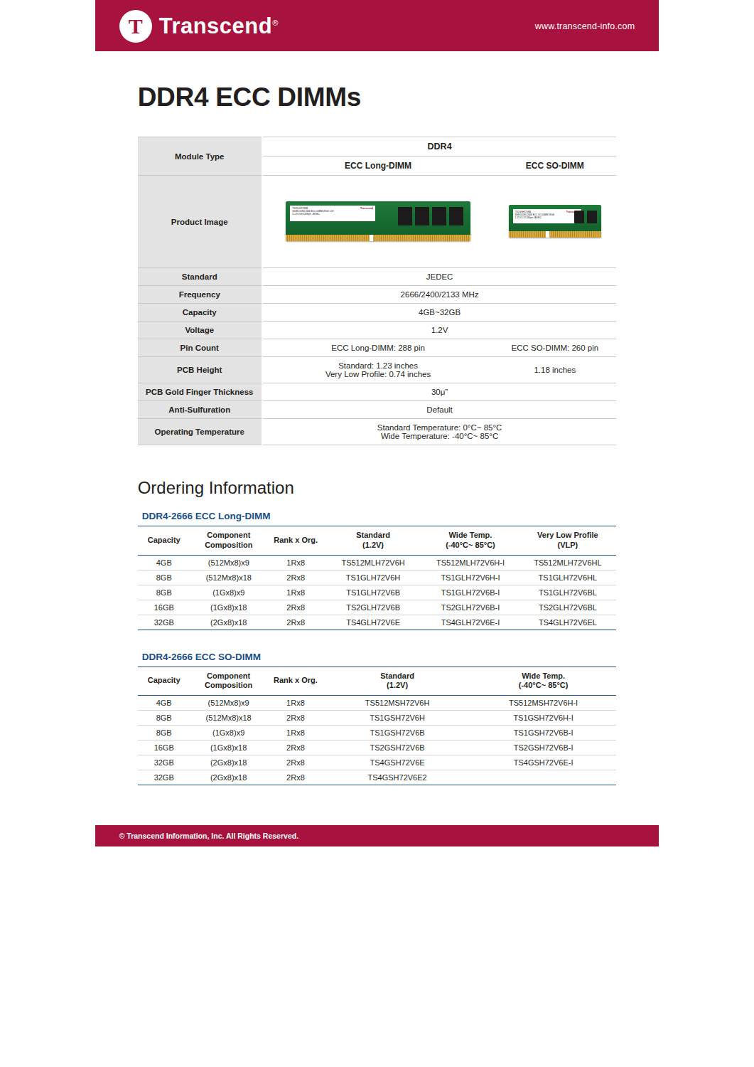T
Transcend®
www.transcend-info.com
DDR4 ECC DIMMs
| Module Type | DDR4 |
| ECC Long-DIMM | ECC SO-DIMM |
| Product Image | Transcend TS2GLH72V6B 16GB DDR4 2666 ECC-DIMM 2Rx8 1.2V CL19 1Gx8 288pin JEDEC | Transcend TS1GSH72V6B 8GB DDR4 2666 ECC SO-DIMM 1Rx8 1.2V CL19 260pin JEDEC |
| Standard | JEDEC |
| Frequency | 2666/2400/2133 MHz |
| Capacity | 4GB~32GB |
| Voltage | 1.2V |
| Pin Count | ECC Long-DIMM: 288 pin | ECC SO-DIMM: 260 pin |
| PCB Height | Standard: 1.23 inches Very Low Profile: 0.74 inches | 1.18 inches |
| PCB Gold Finger Thickness | 30μ” |
| Anti-Sulfuration | Default |
| Operating Temperature | Standard Temperature: 0°C~ 85°C Wide Temperature: -40°C~ 85°C |
Ordering Information
DDR4-2666 ECC Long-DIMM
| Capacity | Component Composition | Rank x Org. | Standard (1.2V) | Wide Temp. (-40°C~ 85°C) | Very Low Profile (VLP) |
| --- | --- | --- | --- | --- | --- |
| 4GB | (512Mx8)x9 | 1Rx8 | TS512MLH72V6H | TS512MLH72V6H-I | TS512MLH72V6HL |
| 8GB | (512Mx8)x18 | 2Rx8 | TS1GLH72V6H | TS1GLH72V6H-I | TS1GLH72V6HL |
| 8GB | (1Gx8)x9 | 1Rx8 | TS1GLH72V6B | TS1GLH72V6B-I | TS1GLH72V6BL |
| 16GB | (1Gx8)x18 | 2Rx8 | TS2GLH72V6B | TS2GLH72V6B-I | TS2GLH72V6BL |
| 32GB | (2Gx8)x18 | 2Rx8 | TS4GLH72V6E | TS4GLH72V6E-I | TS4GLH72V6EL |
DDR4-2666 ECC SO-DIMM
| Capacity | Component Composition | Rank x Org. | Standard (1.2V) | Wide Temp. (-40°C~ 85°C) |
| --- | --- | --- | --- | --- |
| 4GB | (512Mx8)x9 | 1Rx8 | TS512MSH72V6H | TS512MSH72V6H-I |
| 8GB | (512Mx8)x18 | 2Rx8 | TS1GSH72V6H | TS1GSH72V6H-I |
| 8GB | (1Gx8)x9 | 1Rx8 | TS1GSH72V6B | TS1GSH72V6B-I |
| 16GB | (1Gx8)x18 | 2Rx8 | TS2GSH72V6B | TS2GSH72V6B-I |
| 32GB | (2Gx8)x18 | 2Rx8 | TS4GSH72V6E | TS4GSH72V6E-I |
| 32GB | (2Gx8)x18 | 2Rx8 | TS4GSH72V6E2 | |
© Transcend Information, Inc. All Rights Reserved.